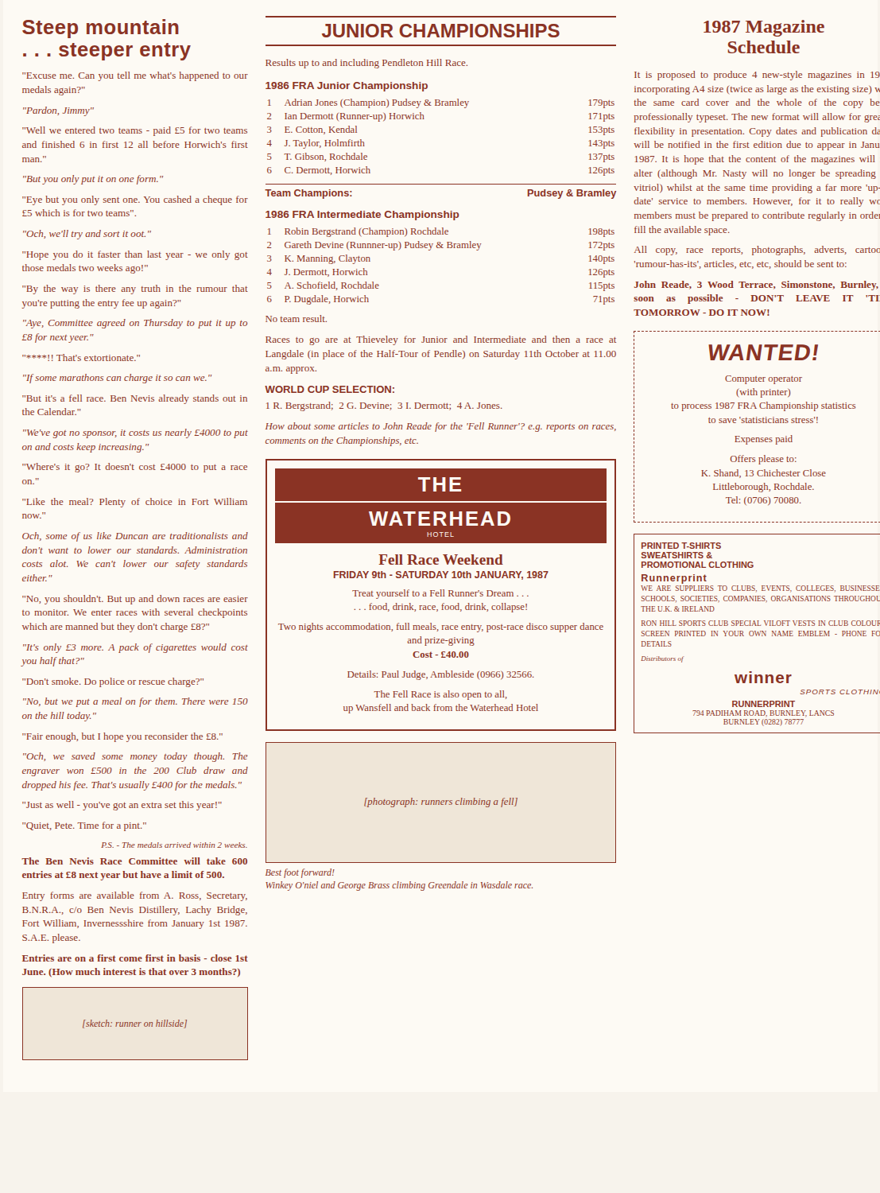Steep mountain
. . . steeper entry
"Excuse me. Can you tell me what's happened to our medals again?"
"Pardon, Jimmy"
"Well we entered two teams - paid £5 for two teams and finished 6 in first 12 all before Horwich's first man."
"But you only put it on one form."
"Eye but you only sent one. You cashed a cheque for £5 which is for two teams".
"Och, we'll try and sort it oot."
"Hope you do it faster than last year - we only got those medals two weeks ago!"
"By the way is there any truth in the rumour that you're putting the entry fee up again?"
"Aye, Committee agreed on Thursday to put it up to £8 for next yeer."
"****!! That's extortionate."
"If some marathons can charge it so can we."
"But it's a fell race. Ben Nevis already stands out in the Calendar."
"We've got no sponsor, it costs us nearly £4000 to put on and costs keep increasing."
"Where's it go? It doesn't cost £4000 to put a race on."
"Like the meal? Plenty of choice in Fort William now."
Och, some of us like Duncan are traditionalists and don't want to lower our standards. Administration costs alot. We can't lower our safety standards either."
"No, you shouldn't. But up and down races are easier to monitor. We enter races with several checkpoints which are manned but they don't charge £8?"
"It's only £3 more. A pack of cigarettes would cost you half that?"
"Don't smoke. Do police or rescue charge?"
"No, but we put a meal on for them. There were 150 on the hill today."
"Fair enough, but I hope you reconsider the £8."
"Och, we saved some money today though. The engraver won £500 in the 200 Club draw and dropped his fee. That's usually £400 for the medals."
"Just as well - you've got an extra set this year!"
"Quiet, Pete. Time for a pint."
P.S. - The medals arrived within 2 weeks.
The Ben Nevis Race Committee will take 600 entries at £8 next year but have a limit of 500.
Entry forms are available from A. Ross, Secretary, B.N.R.A., c/o Ben Nevis Distillery, Lachy Bridge, Fort William, Invernessshire from January 1st 1987. S.A.E. please.
Entries are on a first come first in basis - close 1st June. (How much interest is that over 3 months?)
[sketch: runner on hillside]
JUNIOR CHAMPIONSHIPS
Results up to and including Pendleton Hill Race.
1986 FRA Junior Championship
| 1 | Adrian Jones (Champion) Pudsey & Bramley | 179pts |
| 2 | Ian Dermott (Runner-up) Horwich | 171pts |
| 3 | E. Cotton, Kendal | 153pts |
| 4 | J. Taylor, Holmfirth | 143pts |
| 5 | T. Gibson, Rochdale | 137pts |
| 6 | C. Dermott, Horwich | 126pts |
Team Champions: Pudsey & Bramley
1986 FRA Intermediate Championship
| 1 | Robin Bergstrand (Champion) Rochdale | 198pts |
| 2 | Gareth Devine (Runnner-up) Pudsey & Bramley | 172pts |
| 3 | K. Manning, Clayton | 140pts |
| 4 | J. Dermott, Horwich | 126pts |
| 5 | A. Schofield, Rochdale | 115pts |
| 6 | P. Dugdale, Horwich | 71pts |
No team result.
Races to go are at Thieveley for Junior and Intermediate and then a race at Langdale (in place of the Half-Tour of Pendle) on Saturday 11th October at 11.00 a.m. approx.
WORLD CUP SELECTION:
1 R. Bergstrand; 2 G. Devine; 3 I. Dermott; 4 A. Jones.
How about some articles to John Reade for the 'Fell Runner'? e.g. reports on races, comments on the Championships, etc.
THE
WATERHEADHOTEL
Fell Race Weekend
FRIDAY 9th - SATURDAY 10th JANUARY, 1987
Treat yourself to a Fell Runner's Dream . . .
. . . food, drink, race, food, drink, collapse!
Two nights accommodation, full meals, race entry, post-race disco supper dance and prize-giving
Cost - £40.00
Details: Paul Judge, Ambleside (0966) 32566.
The Fell Race is also open to all,
up Wansfell and back from the Waterhead Hotel
[photograph: runners climbing a fell]
Best foot forward!
Winkey O'niel and George Brass climbing Greendale in Wasdale race.
1987 Magazine
Schedule
It is proposed to produce 4 new-style magazines in 1987, incorporating A4 size (twice as large as the existing size) with the same card cover and the whole of the copy being professionally typeset. The new format will allow for greater flexibility in presentation. Copy dates and publication dates will be notified in the first edition due to appear in January 1987. It is hope that the content of the magazines will not alter (although Mr. Nasty will no longer be spreading his vitriol) whilst at the same time providing a far more 'up-to-date' service to members. However, for it to really work, members must be prepared to contribute regularly in order to fill the available space.
All copy, race reports, photographs, adverts, cartoons, 'rumour-has-its', articles, etc, etc, should be sent to:
John Reade, 3 Wood Terrace, Simonstone, Burnley, as soon as possible - DON'T LEAVE IT 'TILL TOMORROW - DO IT NOW!
WANTED!
Computer operator
(with printer)
to process 1987 FRA Championship statistics
to save 'statisticians stress'!
Expenses paid
Offers please to:
K. Shand, 13 Chichester Close
Littleborough, Rochdale.
Tel: (0706) 70080.
PRINTED T-SHIRTS
SWEATSHIRTS &
PROMOTIONAL CLOTHING
Runnerprint
WE ARE SUPPLIERS TO CLUBS, EVENTS, COLLEGES, BUSINESSES, SCHOOLS, SOCIETIES, COMPANIES, ORGANISATIONS THROUGHOUT THE U.K. & IRELAND
RON HILL SPORTS CLUB SPECIAL VILOFT VESTS IN CLUB COLOURS SCREEN PRINTED IN YOUR OWN NAME EMBLEM - PHONE FOR DETAILS
Distributors of
winner
SPORTS CLOTHING
RUNNERPRINT
794 PADIHAM ROAD, BURNLEY, LANCS
BURNLEY (0282) 78777